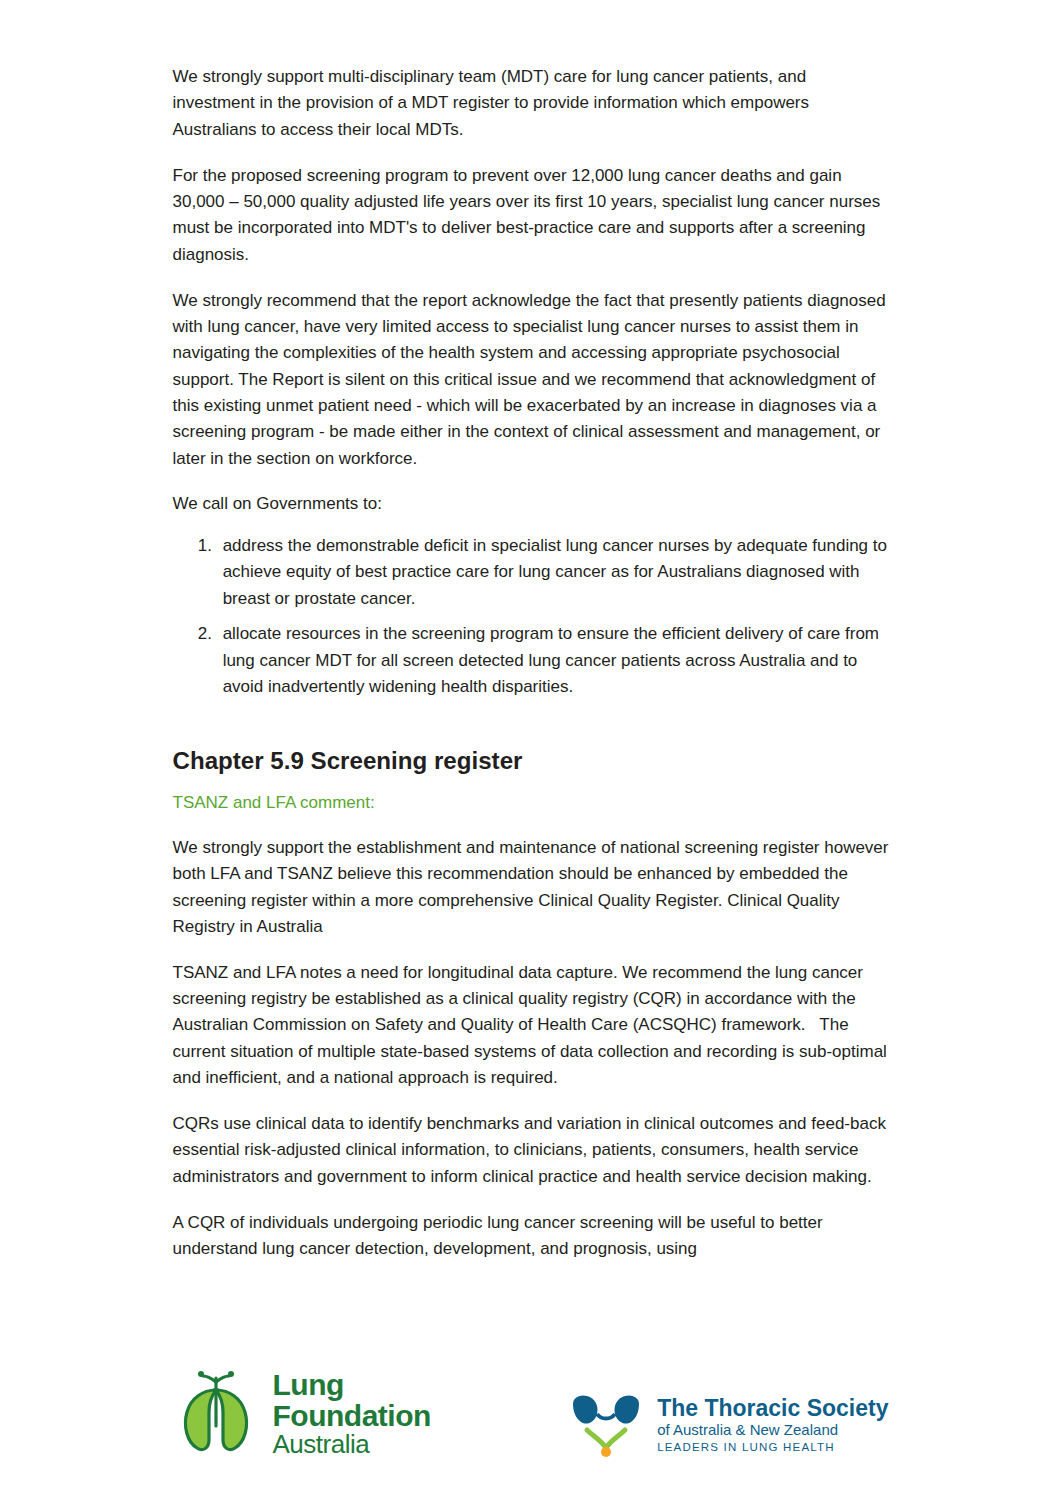We strongly support multi-disciplinary team (MDT) care for lung cancer patients, and investment in the provision of a MDT register to provide information which empowers Australians to access their local MDTs.
For the proposed screening program to prevent over 12,000 lung cancer deaths and gain 30,000 – 50,000 quality adjusted life years over its first 10 years, specialist lung cancer nurses must be incorporated into MDT's to deliver best-practice care and supports after a screening diagnosis.
We strongly recommend that the report acknowledge the fact that presently patients diagnosed with lung cancer, have very limited access to specialist lung cancer nurses to assist them in navigating the complexities of the health system and accessing appropriate psychosocial support. The Report is silent on this critical issue and we recommend that acknowledgment of this existing unmet patient need - which will be exacerbated by an increase in diagnoses via a screening program - be made either in the context of clinical assessment and management, or later in the section on workforce.
We call on Governments to:
address the demonstrable deficit in specialist lung cancer nurses by adequate funding to achieve equity of best practice care for lung cancer as for Australians diagnosed with breast or prostate cancer.
allocate resources in the screening program to ensure the efficient delivery of care from lung cancer MDT for all screen detected lung cancer patients across Australia and to avoid inadvertently widening health disparities.
Chapter 5.9 Screening register
TSANZ and LFA comment:
We strongly support the establishment and maintenance of national screening register however both LFA and TSANZ believe this recommendation should be enhanced by embedded the screening register within a more comprehensive Clinical Quality Register. Clinical Quality Registry in Australia
TSANZ and LFA notes a need for longitudinal data capture. We recommend the lung cancer screening registry be established as a clinical quality registry (CQR) in accordance with the Australian Commission on Safety and Quality of Health Care (ACSQHC) framework. The current situation of multiple state-based systems of data collection and recording is sub-optimal and inefficient, and a national approach is required.
CQRs use clinical data to identify benchmarks and variation in clinical outcomes and feed-back essential risk-adjusted clinical information, to clinicians, patients, consumers, health service administrators and government to inform clinical practice and health service decision making.
A CQR of individuals undergoing periodic lung cancer screening will be useful to better understand lung cancer detection, development, and prognosis, using
Lung Foundation Australia
The Thoracic Society of Australia & New Zealand LEADERS IN LUNG HEALTH